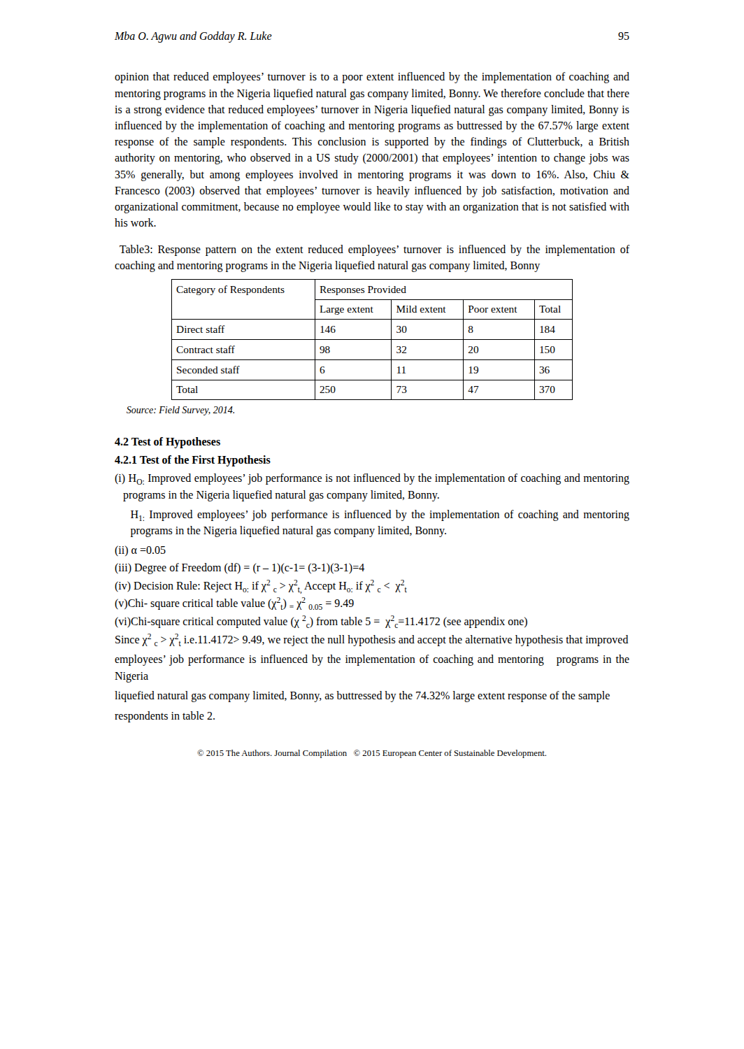Mba O. Agwu and Godday R. Luke 95
opinion that reduced employees’ turnover is to a poor extent influenced by the implementation of coaching and mentoring programs in the Nigeria liquefied natural gas company limited, Bonny. We therefore conclude that there is a strong evidence that reduced employees’ turnover in Nigeria liquefied natural gas company limited, Bonny is influenced by the implementation of coaching and mentoring programs as buttressed by the 67.57% large extent response of the sample respondents. This conclusion is supported by the findings of Clutterbuck, a British authority on mentoring, who observed in a US study (2000/2001) that employees’ intention to change jobs was 35% generally, but among employees involved in mentoring programs it was down to 16%. Also, Chiu & Francesco (2003) observed that employees’ turnover is heavily influenced by job satisfaction, motivation and organizational commitment, because no employee would like to stay with an organization that is not satisfied with his work.
Table3: Response pattern on the extent reduced employees’ turnover is influenced by the implementation of coaching and mentoring programs in the Nigeria liquefied natural gas company limited, Bonny
| Category of Respondents | Responses Provided |
| Large extent | Mild extent | Poor extent | Total |
| Direct staff | 146 | 30 | 8 | 184 |
| Contract staff | 98 | 32 | 20 | 150 |
| Seconded staff | 6 | 11 | 19 | 36 |
| Total | 250 | 73 | 47 | 370 |
Source: Field Survey, 2014.
4.2 Test of Hypotheses
4.2.1 Test of the First Hypothesis
(i) HO: Improved employees’ job performance is not influenced by the implementation of coaching and mentoring programs in the Nigeria liquefied natural gas company limited, Bonny.
H1: Improved employees’ job performance is influenced by the implementation of coaching and mentoring programs in the Nigeria liquefied natural gas company limited, Bonny.
(ii) α =0.05
(iii) Degree of Freedom (df) = (r – 1)(c-1= (3-1)(3-1)=4
(iv) Decision Rule: Reject Ho: if χ2 c > χ2t, Accept Ho: if χ2 c < χ2t
(v)Chi- square critical table value (χ2t) = χ2 0.05 = 9.49
(vi)Chi-square critical computed value (χ 2c) from table 5 = χ2c=11.4172 (see appendix one)
Since χ2 c > χ2t i.e.11.4172> 9.49, we reject the null hypothesis and accept the alternative hypothesis that improved
employees’ job performance is influenced by the implementation of coaching and mentoring programs in the Nigeria
liquefied natural gas company limited, Bonny, as buttressed by the 74.32% large extent response of the sample
respondents in table 2.
© 2015 The Authors. Journal Compilation © 2015 European Center of Sustainable Development.